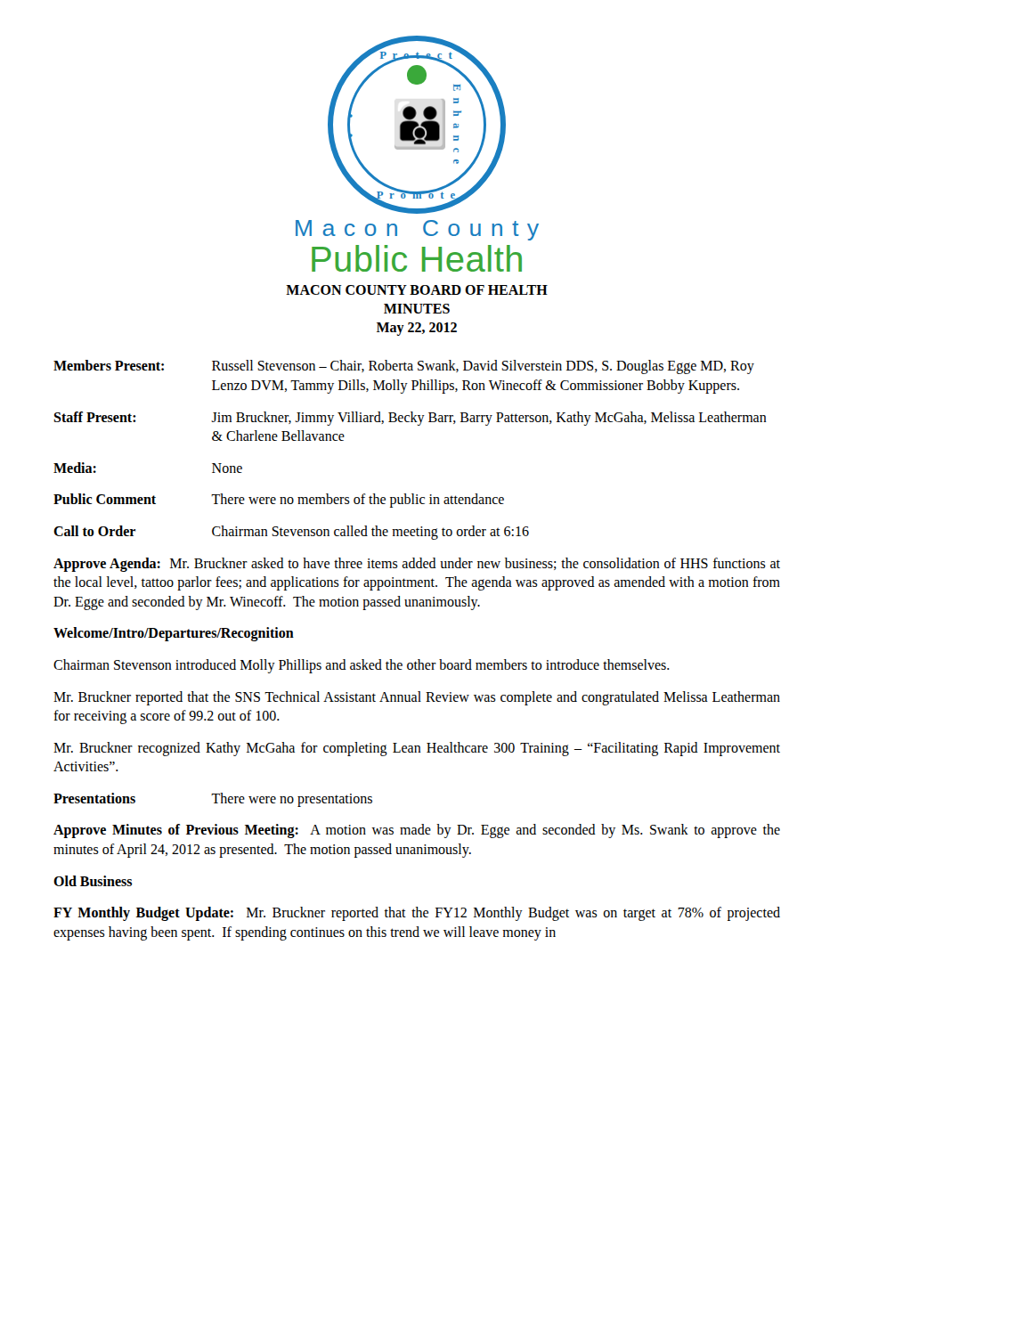P r o t e c t P r o m o t e E n h a n c e • •
👪
M a c o n C o u n t y
Public Health
MACON COUNTY BOARD OF HEALTH MINUTES May 22, 2012
| Members Present: | Russell Stevenson – Chair, Roberta Swank, David Silverstein DDS, S. Douglas Egge MD, Roy Lenzo DVM, Tammy Dills, Molly Phillips, Ron Winecoff & Commissioner Bobby Kuppers. |
| Staff Present: | Jim Bruckner, Jimmy Villiard, Becky Barr, Barry Patterson, Kathy McGaha, Melissa Leatherman & Charlene Bellavance |
| Media: | None |
| Public Comment | There were no members of the public in attendance |
| Call to Order | Chairman Stevenson called the meeting to order at 6:16 |
Approve Agenda: Mr. Bruckner asked to have three items added under new business; the consolidation of HHS functions at the local level, tattoo parlor fees; and applications for appointment. The agenda was approved as amended with a motion from Dr. Egge and seconded by Mr. Winecoff. The motion passed unanimously.
Welcome/Intro/Departures/Recognition
Chairman Stevenson introduced Molly Phillips and asked the other board members to introduce themselves.
Mr. Bruckner reported that the SNS Technical Assistant Annual Review was complete and congratulated Melissa Leatherman for receiving a score of 99.2 out of 100.
Mr. Bruckner recognized Kathy McGaha for completing Lean Healthcare 300 Training – “Facilitating Rapid Improvement Activities”.
| Presentations | There were no presentations |
Approve Minutes of Previous Meeting: A motion was made by Dr. Egge and seconded by Ms. Swank to approve the minutes of April 24, 2012 as presented. The motion passed unanimously.
Old Business
FY Monthly Budget Update: Mr. Bruckner reported that the FY12 Monthly Budget was on target at 78% of projected expenses having been spent. If spending continues on this trend we will leave money in